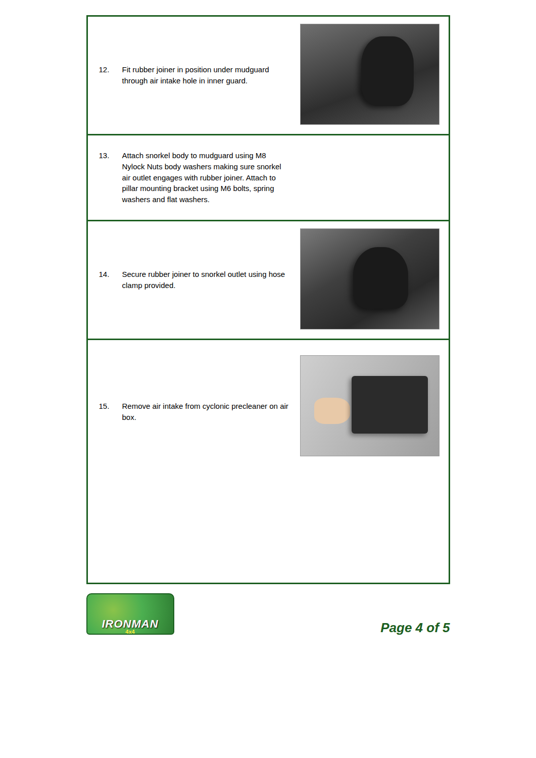12.
Fit rubber joiner in position under mudguard through air intake hole in inner guard.
13.
Attach snorkel body to mudguard using M8 Nylock Nuts body washers making sure snorkel air outlet engages with rubber joiner. Attach to pillar mounting bracket using M6 bolts, spring washers and flat washers.
14.
Secure rubber joiner to snorkel outlet using hose clamp provided.
15.
Remove air intake from cyclonic precleaner on air box.
IRONMAN
4x4
Page 4 of 5